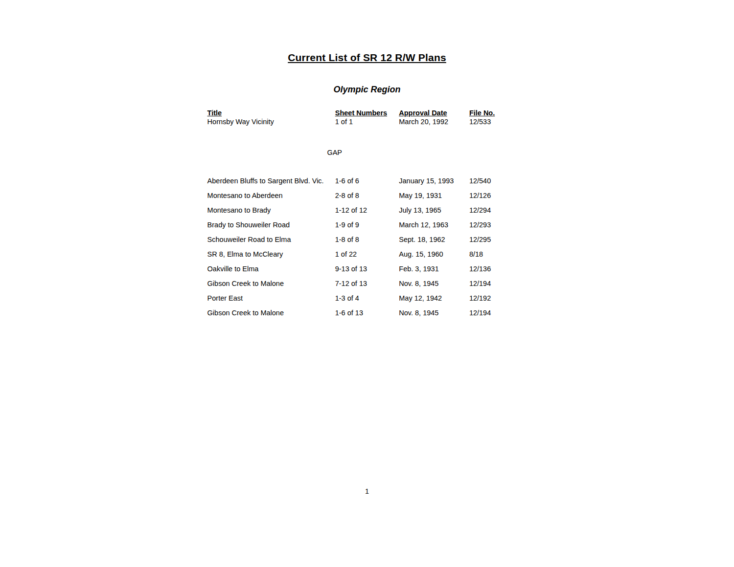Current List of SR 12 R/W Plans
Olympic Region
| Title | Sheet Numbers | Approval Date | File No. |
| --- | --- | --- | --- |
| Hornsby Way Vicinity | 1 of 1 | March 20, 1992 | 12/533 |
| GAP |
| Aberdeen Bluffs to Sargent Blvd. Vic. | 1-6 of 6 | January 15, 1993 | 12/540 |
| Montesano to Aberdeen | 2-8 of 8 | May 19, 1931 | 12/126 |
| Montesano to Brady | 1-12 of 12 | July 13, 1965 | 12/294 |
| Brady to Shouweiler Road | 1-9 of 9 | March 12, 1963 | 12/293 |
| Schouweiler Road to Elma | 1-8 of 8 | Sept. 18, 1962 | 12/295 |
| SR 8, Elma to McCleary | 1 of 22 | Aug. 15, 1960 | 8/18 |
| Oakville to Elma | 9-13 of 13 | Feb. 3, 1931 | 12/136 |
| Gibson Creek to Malone | 7-12 of 13 | Nov. 8, 1945 | 12/194 |
| Porter East | 1-3 of 4 | May 12, 1942 | 12/192 |
| Gibson Creek to Malone | 1-6 of 13 | Nov. 8, 1945 | 12/194 |
1